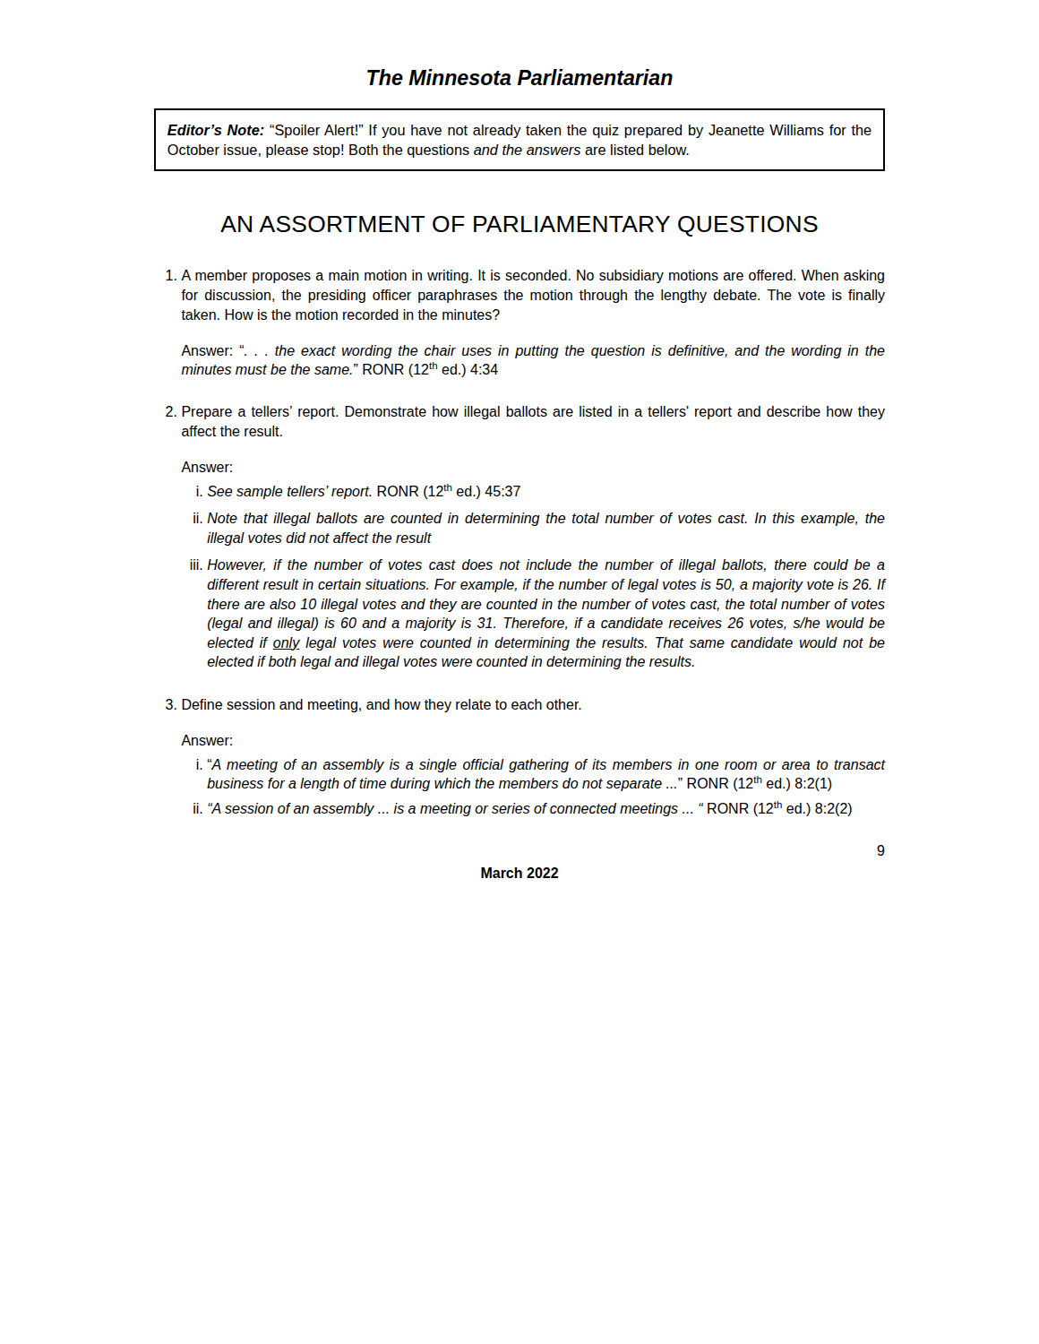The Minnesota Parliamentarian
Editor’s Note: “Spoiler Alert!” If you have not already taken the quiz prepared by Jeanette Williams for the October issue, please stop! Both the questions and the answers are listed below.
AN ASSORTMENT OF PARLIAMENTARY QUESTIONS
A member proposes a main motion in writing. It is seconded. No subsidiary motions are offered. When asking for discussion, the presiding officer paraphrases the motion through the lengthy debate. The vote is finally taken. How is the motion recorded in the minutes?
Answer: “. . . the exact wording the chair uses in putting the question is definitive, and the wording in the minutes must be the same.” RONR (12th ed.) 4:34
Prepare a tellers’ report. Demonstrate how illegal ballots are listed in a tellers' report and describe how they affect the result.
Answer:
See sample tellers’ report. RONR (12th ed.) 45:37
Note that illegal ballots are counted in determining the total number of votes cast. In this example, the illegal votes did not affect the result
However, if the number of votes cast does not include the number of illegal ballots, there could be a different result in certain situations. For example, if the number of legal votes is 50, a majority vote is 26. If there are also 10 illegal votes and they are counted in the number of votes cast, the total number of votes (legal and illegal) is 60 and a majority is 31. Therefore, if a candidate receives 26 votes, s/he would be elected if only legal votes were counted in determining the results. That same candidate would not be elected if both legal and illegal votes were counted in determining the results.
Define session and meeting, and how they relate to each other.
Answer:
“A meeting of an assembly is a single official gathering of its members in one room or area to transact business for a length of time during which the members do not separate ...” RONR (12th ed.) 8:2(1)
“A session of an assembly ... is a meeting or series of connected meetings ... “ RONR (12th ed.) 8:2(2)
9 March 2022